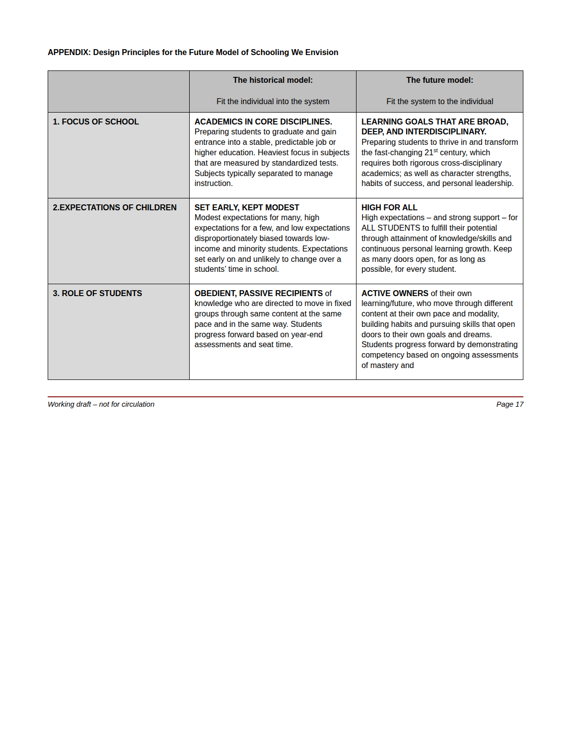APPENDIX: Design Principles for the Future Model of Schooling We Envision
| | The historical model: Fit the individual into the system | The future model: Fit the system to the individual |
| --- | --- | --- |
| 1. FOCUS OF SCHOOL | ACADEMICS IN CORE DISCIPLINES. Preparing students to graduate and gain entrance into a stable, predictable job or higher education. Heaviest focus in subjects that are measured by standardized tests. Subjects typically separated to manage instruction. | LEARNING GOALS THAT ARE BROAD, DEEP, AND INTERDISCIPLINARY. Preparing students to thrive in and transform the fast-changing 21 st century, which requires both rigorous cross-disciplinary academics; as well as character strengths, habits of success, and personal leadership. |
| 2.EXPECTATIONS OF CHILDREN | SET EARLY, KEPT MODEST Modest expectations for many, high expectations for a few, and low expectations disproportionately biased towards low-income and minority students. Expectations set early on and unlikely to change over a students’ time in school. | HIGH FOR ALL High expectations – and strong support – for ALL STUDENTS to fulfill their potential through attainment of knowledge/skills and continuous personal learning growth. Keep as many doors open, for as long as possible, for every student. |
| 3. ROLE OF STUDENTS | OBEDIENT, PASSIVE RECIPIENTS of knowledge who are directed to move in fixed groups through same content at the same pace and in the same way. Students progress forward based on year-end assessments and seat time. | ACTIVE OWNERS of their own learning/future, who move through different content at their own pace and modality, building habits and pursuing skills that open doors to their own goals and dreams. Students progress forward by demonstrating competency based on ongoing assessments of mastery and |
Working draft – not for circulation Page 17